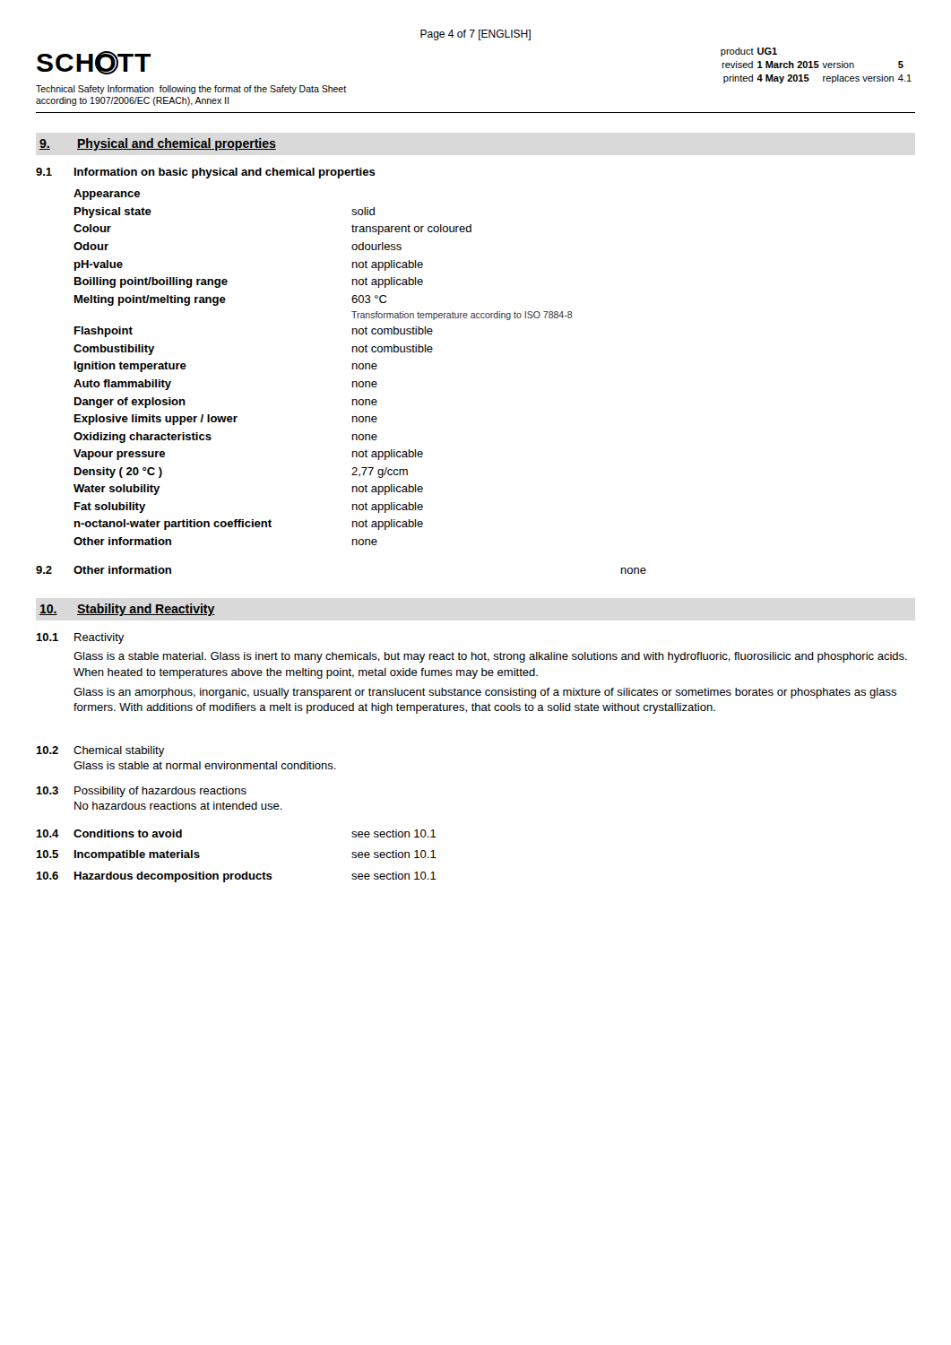Page 4 of 7 [ENGLISH]
SCHOTT
Technical Safety Information following the format of the Safety Data Sheet
according to 1907/2006/EC (REACh), Annex II
| product | UG1 | | |
| revised | 1 March 2015 | version | 5 |
| printed | 4 May 2015 | replaces version | 4.1 |
9. Physical and chemical properties
9.1
Information on basic physical and chemical properties
| Appearance | |
| Physical state | solid |
| Colour | transparent or coloured |
| Odour | odourless |
| pH-value | not applicable |
| Boilling point/boilling range | not applicable |
| Melting point/melting range | 603 °C |
| | Transformation temperature according to ISO 7884-8 |
| Flashpoint | not combustible |
| Combustibility | not combustible |
| Ignition temperature | none |
| Auto flammability | none |
| Danger of explosion | none |
| Explosive limits upper / lower | none |
| Oxidizing characteristics | none |
| Vapour pressure | not applicable |
| Density ( 20 °C ) | 2,77 g/ccm |
| Water solubility | not applicable |
| Fat solubility | not applicable |
| n-octanol-water partition coefficient | not applicable |
| Other information | none |
9.2
Other information
none
10. Stability and Reactivity
10.1
Reactivity
Glass is a stable material. Glass is inert to many chemicals, but may react to hot, strong alkaline solutions and with hydrofluoric, fluorosilicic and phosphoric acids. When heated to temperatures above the melting point, metal oxide fumes may be emitted.
Glass is an amorphous, inorganic, usually transparent or translucent substance consisting of a mixture of silicates or sometimes borates or phosphates as glass formers. With additions of modifiers a melt is produced at high temperatures, that cools to a solid state without crystallization.
10.2
Chemical stability
Glass is stable at normal environmental conditions.
10.3
Possibility of hazardous reactions
No hazardous reactions at intended use.
| 10.4 | Conditions to avoid | see section 10.1 |
| 10.5 | Incompatible materials | see section 10.1 |
| 10.6 | Hazardous decomposition products | see section 10.1 |